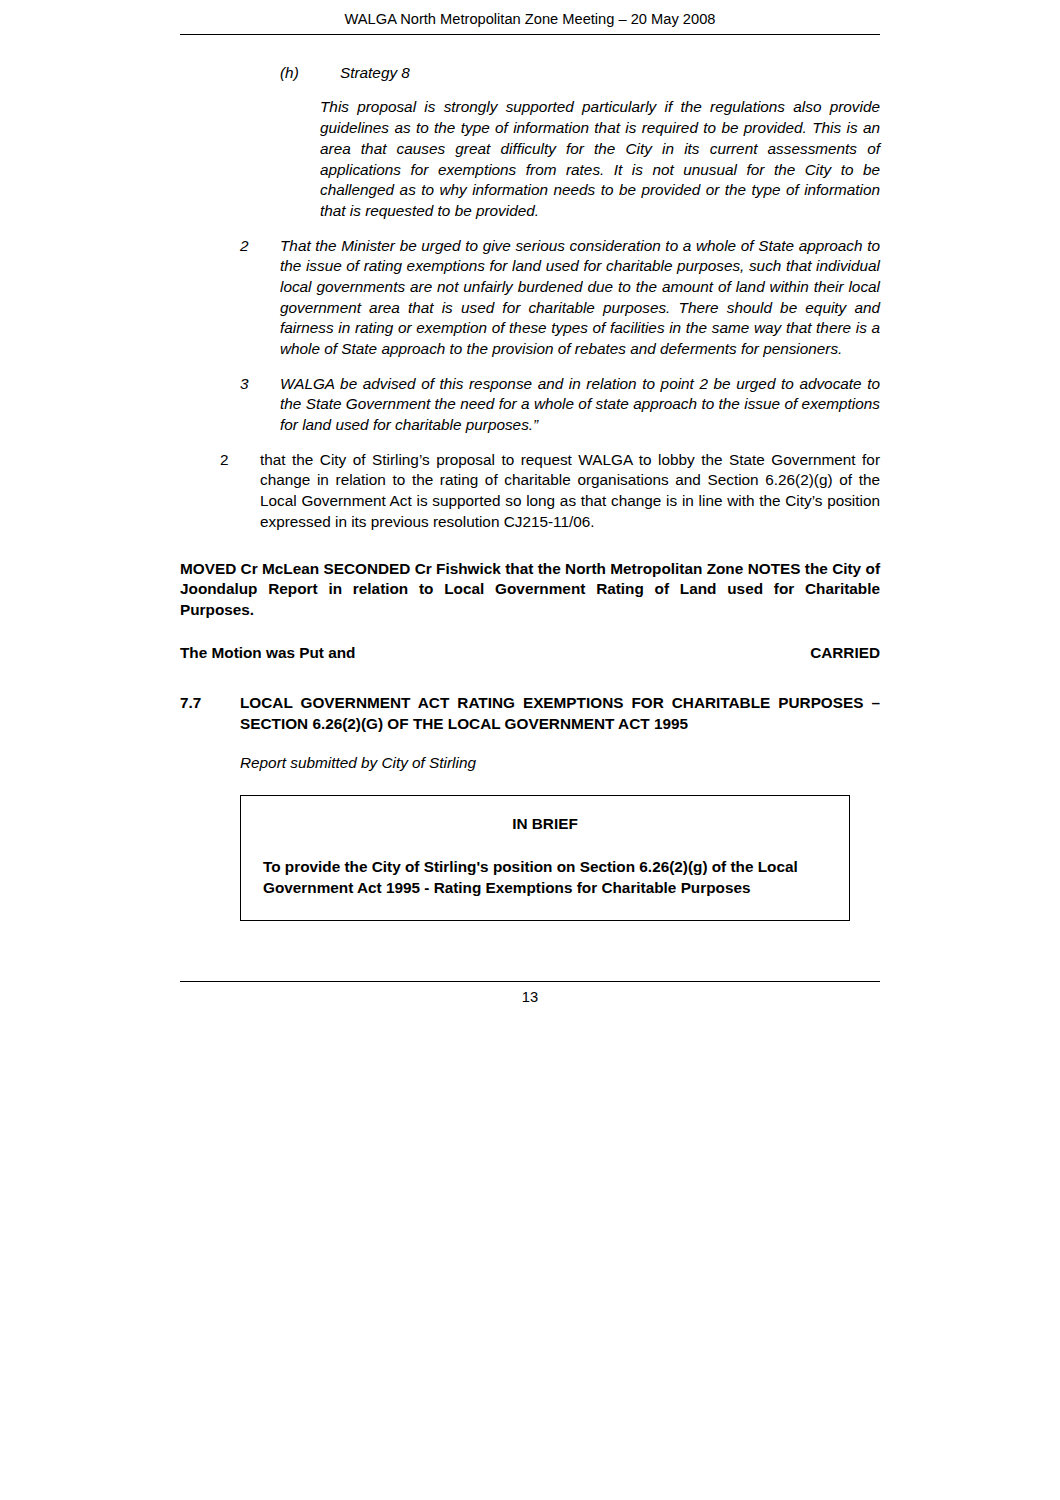WALGA North Metropolitan Zone Meeting – 20 May 2008
(h)
Strategy 8
This proposal is strongly supported particularly if the regulations also provide guidelines as to the type of information that is required to be provided. This is an area that causes great difficulty for the City in its current assessments of applications for exemptions from rates. It is not unusual for the City to be challenged as to why information needs to be provided or the type of information that is requested to be provided.
2
That the Minister be urged to give serious consideration to a whole of State approach to the issue of rating exemptions for land used for charitable purposes, such that individual local governments are not unfairly burdened due to the amount of land within their local government area that is used for charitable purposes. There should be equity and fairness in rating or exemption of these types of facilities in the same way that there is a whole of State approach to the provision of rebates and deferments for pensioners.
3
WALGA be advised of this response and in relation to point 2 be urged to advocate to the State Government the need for a whole of state approach to the issue of exemptions for land used for charitable purposes.”
2
that the City of Stirling’s proposal to request WALGA to lobby the State Government for change in relation to the rating of charitable organisations and Section 6.26(2)(g) of the Local Government Act is supported so long as that change is in line with the City’s position expressed in its previous resolution CJ215-11/06.
MOVED Cr McLean SECONDED Cr Fishwick that the North Metropolitan Zone NOTES the City of Joondalup Report in relation to Local Government Rating of Land used for Charitable Purposes.
The Motion was Put and CARRIED
7.7
LOCAL GOVERNMENT ACT RATING EXEMPTIONS FOR CHARITABLE PURPOSES – SECTION 6.26(2)(G) OF THE LOCAL GOVERNMENT ACT 1995
Report submitted by City of Stirling
IN BRIEF
To provide the City of Stirling's position on Section 6.26(2)(g) of the Local Government Act 1995 - Rating Exemptions for Charitable Purposes
13